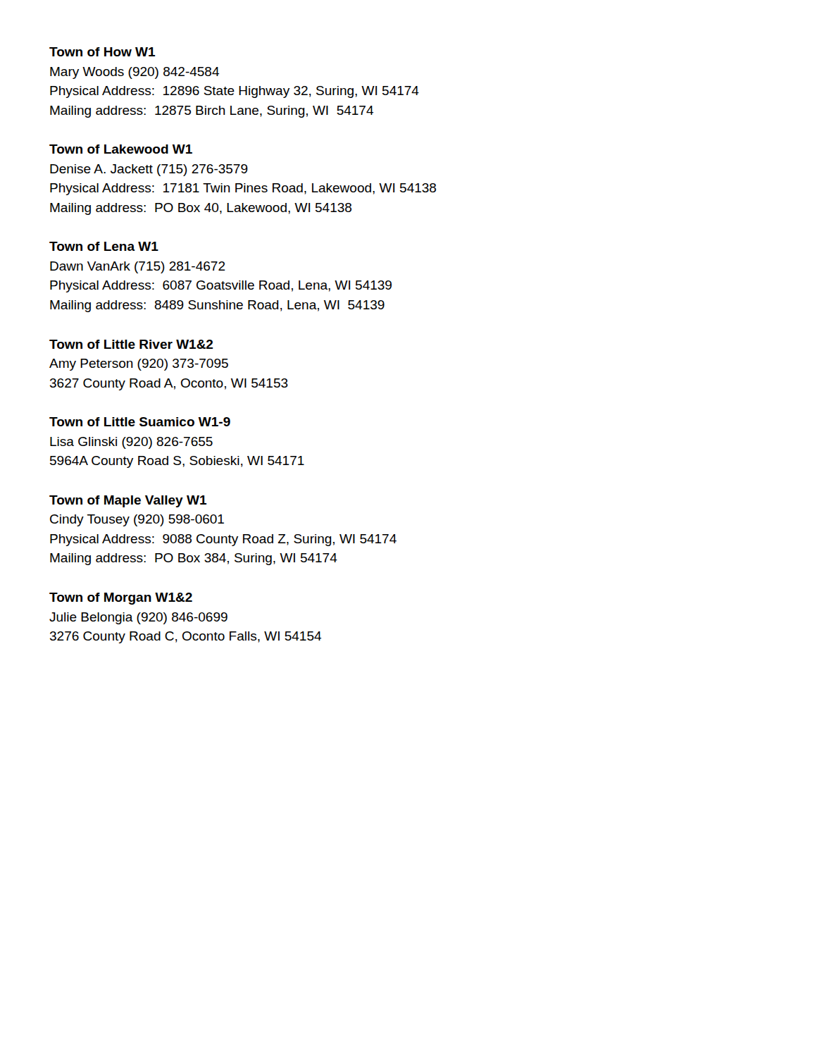Town of How W1
Mary Woods (920) 842-4584
Physical Address: 12896 State Highway 32, Suring, WI 54174
Mailing address: 12875 Birch Lane, Suring, WI 54174
Town of Lakewood W1
Denise A. Jackett (715) 276-3579
Physical Address: 17181 Twin Pines Road, Lakewood, WI 54138
Mailing address: PO Box 40, Lakewood, WI 54138
Town of Lena W1
Dawn VanArk (715) 281-4672
Physical Address: 6087 Goatsville Road, Lena, WI 54139
Mailing address: 8489 Sunshine Road, Lena, WI 54139
Town of Little River W1&2
Amy Peterson (920) 373-7095
3627 County Road A, Oconto, WI 54153
Town of Little Suamico W1-9
Lisa Glinski (920) 826-7655
5964A County Road S, Sobieski, WI 54171
Town of Maple Valley W1
Cindy Tousey (920) 598-0601
Physical Address: 9088 County Road Z, Suring, WI 54174
Mailing address: PO Box 384, Suring, WI 54174
Town of Morgan W1&2
Julie Belongia (920) 846-0699
3276 County Road C, Oconto Falls, WI 54154